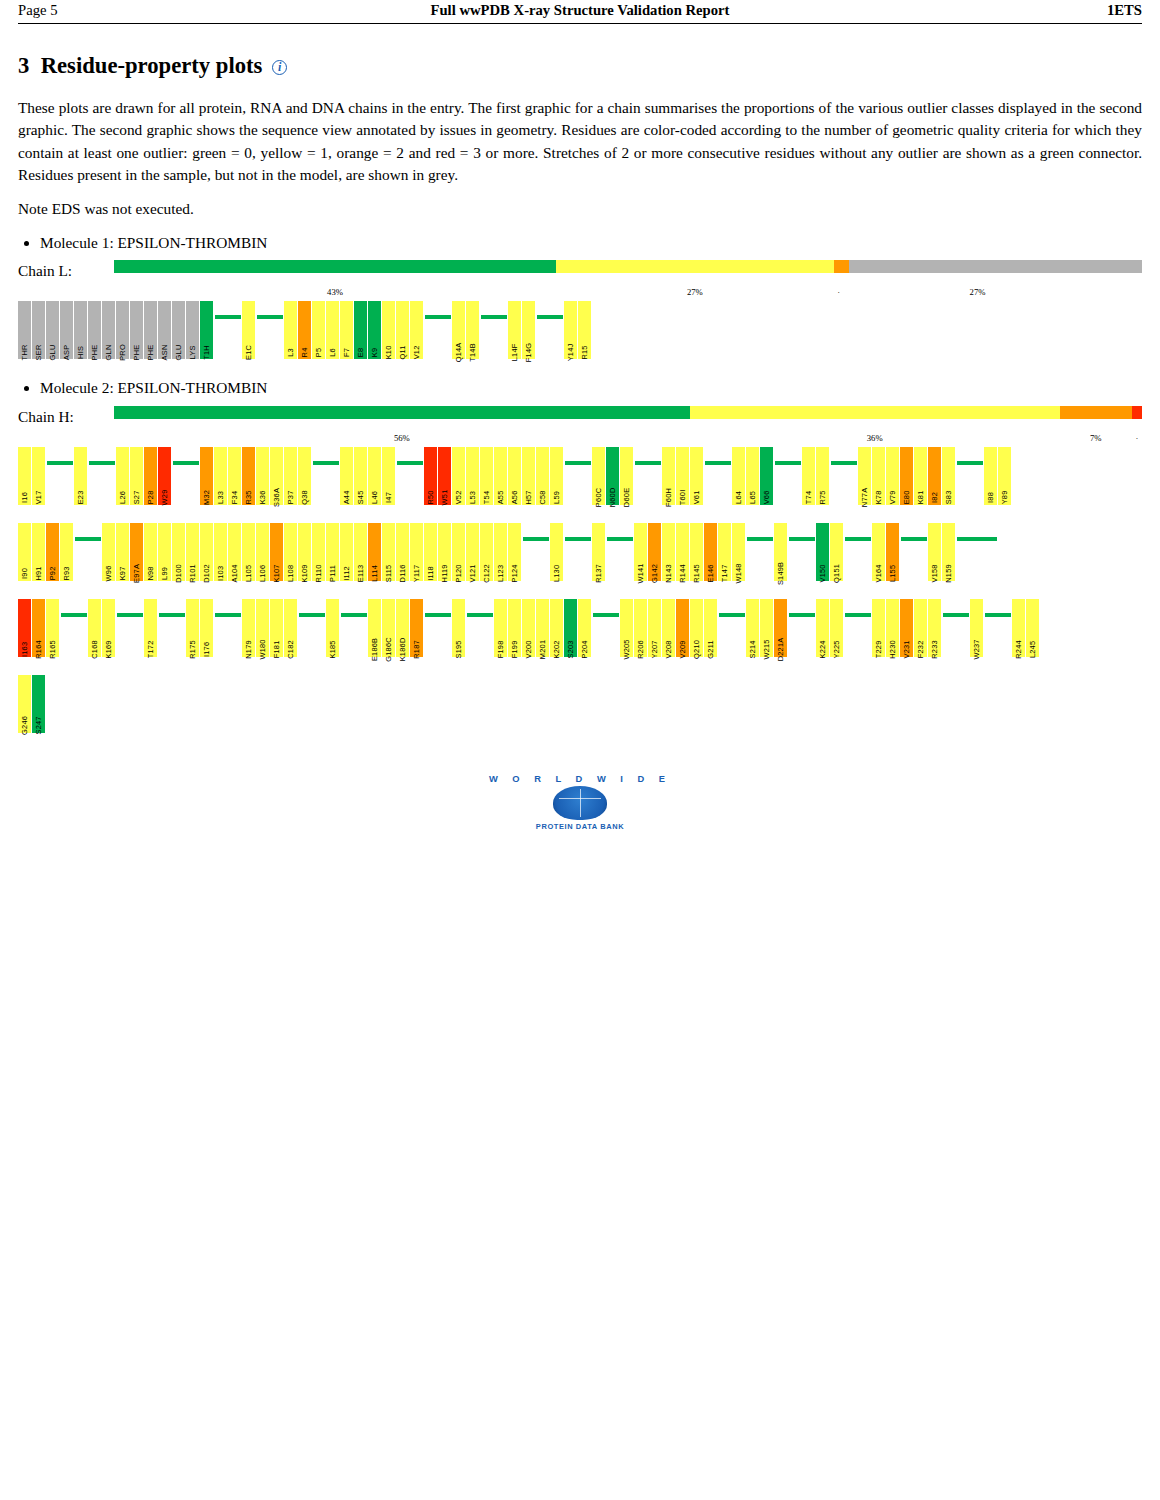Page 5
Full wwPDB X-ray Structure Validation Report
1ETS
3 Residue-property plots i
These plots are drawn for all protein, RNA and DNA chains in the entry. The first graphic for a chain summarises the proportions of the various outlier classes displayed in the second graphic. The second graphic shows the sequence view annotated by issues in geometry. Residues are color-coded according to the number of geometric quality criteria for which they contain at least one outlier: green = 0, yellow = 1, orange = 2 and red = 3 or more. Stretches of 2 or more consecutive residues without any outlier are shown as a green connector. Residues present in the sample, but not in the model, are shown in grey.
Note EDS was not executed.
Molecule 1: EPSILON-THROMBIN
Chain L:
43% 27% · 27%
THR
SER
GLU
ASP
HIS
PHE
GLN
PRO
PHE
PHE
ASN
GLU
LYS
T1H
E1C
L3
R4
P5
L6
F7
E8
K9
K10
Q11
V12
Q14A
T14B
L14F
F14G
Y14J
R15
Molecule 2: EPSILON-THROMBIN
Chain H:
56% 36% 7% ·
I16
V17
E23
L26
S27
P28
W29
M32
L33
F34
R35
K36
S36A
P37
Q38
A44
S45
L46
I47
R50
W51
V52
L53
T54
A55
A56
H57
C58
L59
P60C
N60D
D60E
F60H
T60I
V61
L64
L65
V66
T74
R75
N77A
K78
V79
E80
K81
I82
S83
I88
Y89
I90
H91
P92
R93
W96
K97
E97A
N98
L99
D100
R101
D102
I103
A104
L105
L106
K107
L108
K109
R110
P111
I112
E113
L114
S115
D116
Y117
I118
H119
P120
V121
C122
L123
P124
L130
R137
W141
G142
N143
R144
R145
E146
T147
W148
S149B
V150
Q151
V164
L155
V158
N159
I163
R164
R165
C168
K169
T172
R175
I176
N179
W180
F181
C182
K185
E186B
G186C
K186D
R187
S195
F198
F199
V200
M201
K202
S203
P204
W205
R206
Y207
V208
V209
Q210
G211
S214
W215
D221A
K224
Y225
T229
H230
V231
F232
R233
W237
R244
L245
G246
S247
W O R L D W I D E
PROTEIN DATA BANK